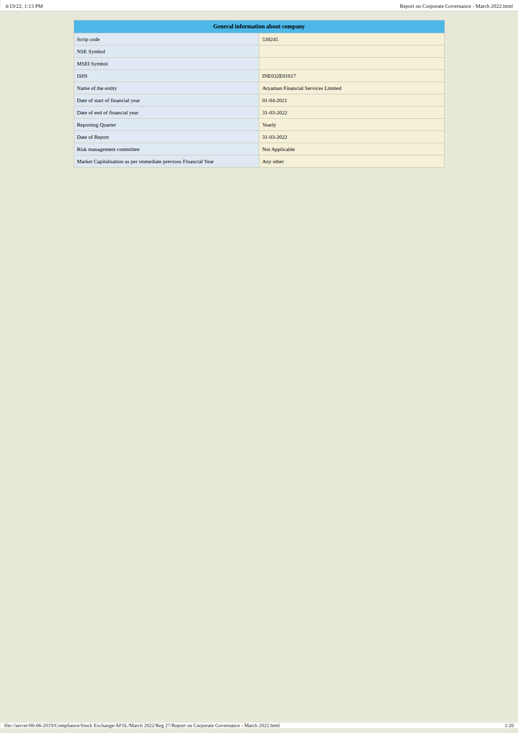4/19/22, 1:13 PM
Report on Corporate Governance - March 2022.html
| General information about company |
| --- |
| Scrip code | 530245 |
| NSE Symbol | |
| MSEI Symbol | |
| ISIN | INE032E01017 |
| Name of the entity | Aryaman Financial Services Limited |
| Date of start of financial year | 01-04-2021 |
| Date of end of financial year | 31-03-2022 |
| Reporting Quarter | Yearly |
| Date of Report | 31-03-2022 |
| Risk management committee | Not Applicable |
| Market Capitalisation as per immediate previous Financial Year | Any other |
file://server/06-06-2019/Compliance/Stock Exchange/AFSL/March 2022/Reg 27/Report on Corporate Governance - March 2022.html
1/26